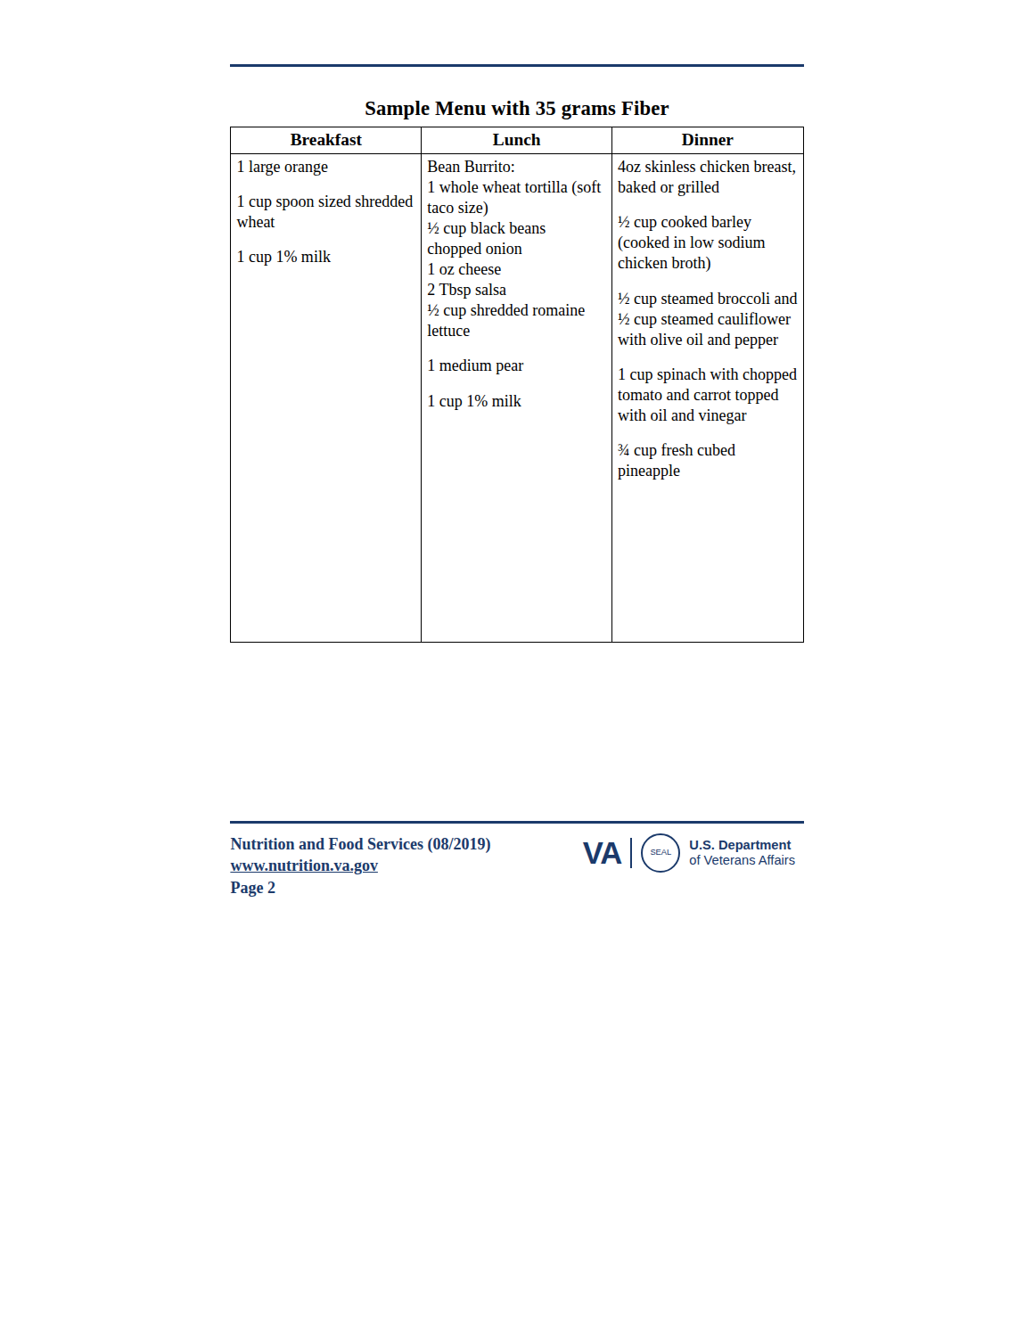Sample Menu with 35 grams Fiber
| Breakfast | Lunch | Dinner |
| --- | --- | --- |
| 1 large orange 1 cup spoon sized shredded wheat 1 cup 1% milk | Bean Burrito: 1 whole wheat tortilla (soft taco size) ½ cup black beans chopped onion 1 oz cheese 2 Tbsp salsa ½ cup shredded romaine lettuce 1 medium pear 1 cup 1% milk | 4oz skinless chicken breast, baked or grilled ½ cup cooked barley (cooked in low sodium chicken broth) ½ cup steamed broccoli and ½ cup steamed cauliflower with olive oil and pepper 1 cup spinach with chopped tomato and carrot topped with oil and vinegar ¾ cup fresh cubed pineapple |
Nutrition and Food Services (08/2019)
www.nutrition.va.gov
Page 2
VA
SEAL
U.S. Department
of Veterans Affairs